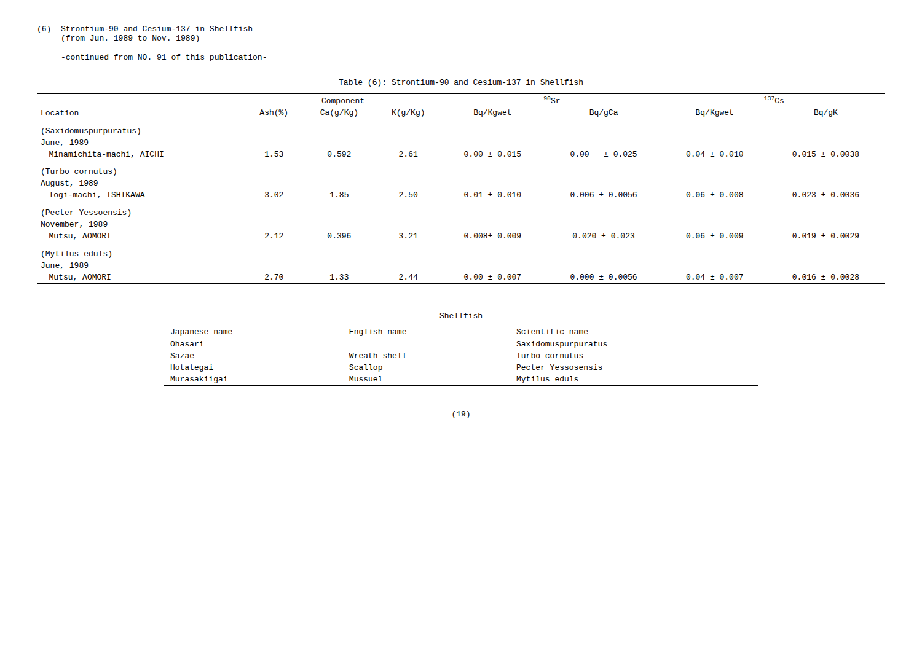(6) Strontium-90 and Cesium-137 in Shellfish
(from Jun. 1989 to Nov. 1989)
-continued from NO. 91 of this publication-
Table (6): Strontium-90 and Cesium-137 in Shellfish
| Location | Component | 90 Sr | 137 Cs |
| --- | --- | --- | --- |
| Ash(%) | Ca(g/Kg) | K(g/Kg) | Bq/Kgwet | Bq/gCa | Bq/Kgwet | Bq/gK |
| (Saxidomuspurpuratus) | |
| June, 1989 | |
| Minamichita-machi, AICHI | 1.53 | 0.592 | 2.61 | 0.00 ± 0.015 | 0.00 ± 0.025 | 0.04 ± 0.010 | 0.015 ± 0.0038 |
| (Turbo cornutus) | |
| August, 1989 | |
| Togi-machi, ISHIKAWA | 3.02 | 1.85 | 2.50 | 0.01 ± 0.010 | 0.006 ± 0.0056 | 0.06 ± 0.008 | 0.023 ± 0.0036 |
| (Pecter Yessoensis) | |
| November, 1989 | |
| Mutsu, AOMORI | 2.12 | 0.396 | 3.21 | 0.008± 0.009 | 0.020 ± 0.023 | 0.06 ± 0.009 | 0.019 ± 0.0029 |
| (Mytilus eduls) | |
| June, 1989 | |
| Mutsu, AOMORI | 2.70 | 1.33 | 2.44 | 0.00 ± 0.007 | 0.000 ± 0.0056 | 0.04 ± 0.007 | 0.016 ± 0.0028 |
Shellfish
| Japanese name | English name | Scientific name |
| --- | --- | --- |
| Ohasari | | Saxidomuspurpuratus |
| Sazae | Wreath shell | Turbo cornutus |
| Hotategai | Scallop | Pecter Yessosensis |
| Murasakiigai | Mussuel | Mytilus eduls |
(19)